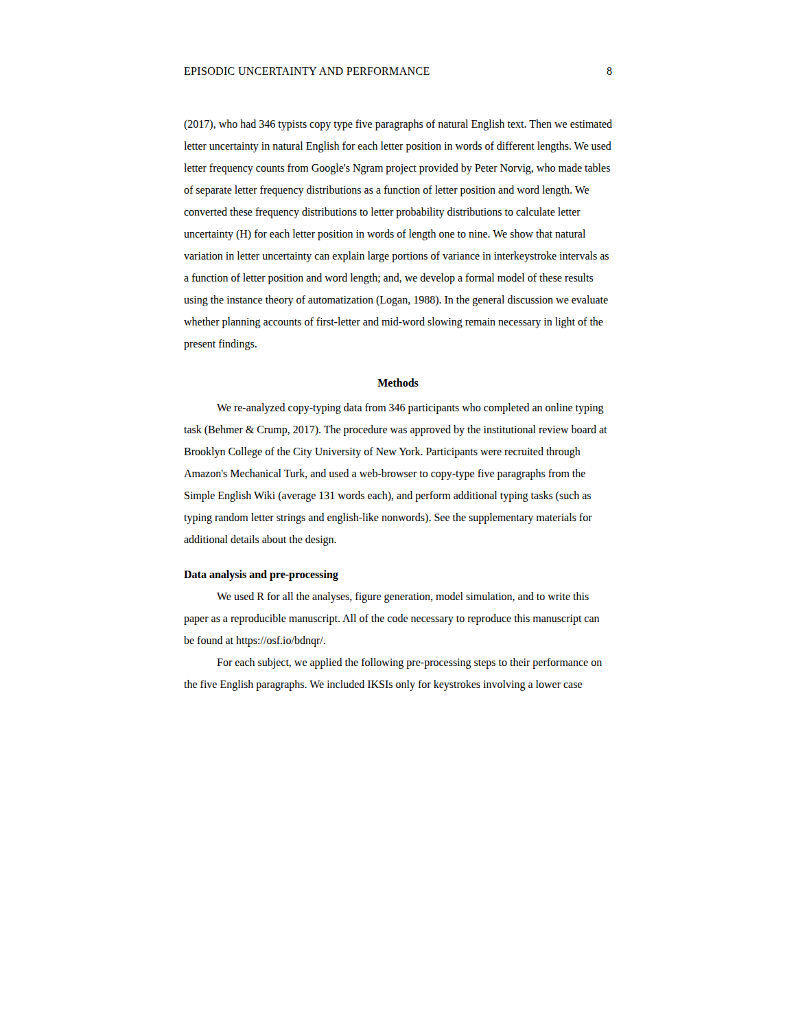Episodic Uncertainty and Performance 8
(2017), who had 346 typists copy type five paragraphs of natural English text. Then we estimated letter uncertainty in natural English for each letter position in words of different lengths. We used letter frequency counts from Google's Ngram project provided by Peter Norvig, who made tables of separate letter frequency distributions as a function of letter position and word length. We converted these frequency distributions to letter probability distributions to calculate letter uncertainty (H) for each letter position in words of length one to nine. We show that natural variation in letter uncertainty can explain large portions of variance in interkeystroke intervals as a function of letter position and word length; and, we develop a formal model of these results using the instance theory of automatization (Logan, 1988). In the general discussion we evaluate whether planning accounts of first-letter and mid-word slowing remain necessary in light of the present findings.
Methods
We re-analyzed copy-typing data from 346 participants who completed an online typing task (Behmer & Crump, 2017). The procedure was approved by the institutional review board at Brooklyn College of the City University of New York. Participants were recruited through Amazon's Mechanical Turk, and used a web-browser to copy-type five paragraphs from the Simple English Wiki (average 131 words each), and perform additional typing tasks (such as typing random letter strings and english-like nonwords). See the supplementary materials for additional details about the design.
Data analysis and pre-processing
We used R for all the analyses, figure generation, model simulation, and to write this paper as a reproducible manuscript. All of the code necessary to reproduce this manuscript can be found at https://osf.io/bdnqr/.
For each subject, we applied the following pre-processing steps to their performance on the five English paragraphs. We included IKSIs only for keystrokes involving a lower case